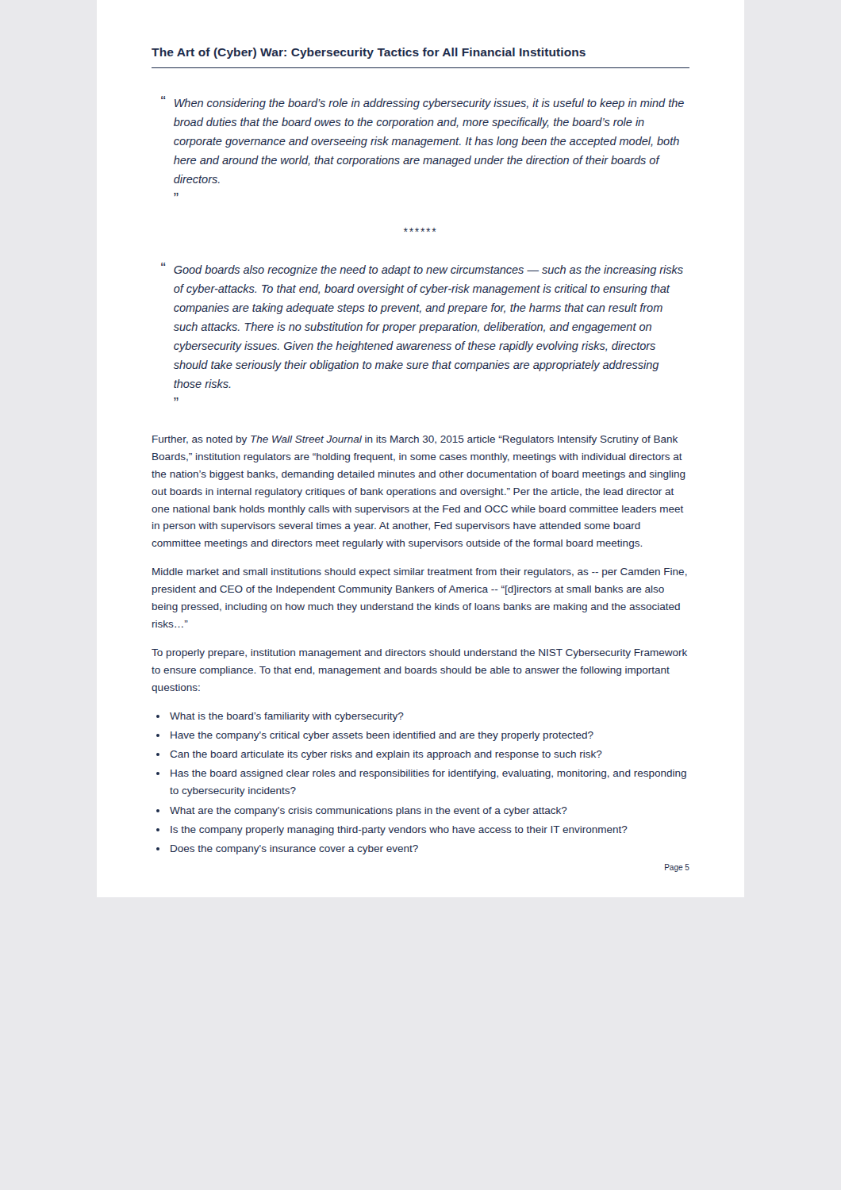The Art of (Cyber) War: Cybersecurity Tactics for All Financial Institutions
When considering the board’s role in addressing cybersecurity issues, it is useful to keep in mind the broad duties that the board owes to the corporation and, more specifically, the board’s role in corporate governance and overseeing risk management. It has long been the accepted model, both here and around the world, that corporations are managed under the direction of their boards of directors.
******
Good boards also recognize the need to adapt to new circumstances — such as the increasing risks of cyber-attacks. To that end, board oversight of cyber-risk management is critical to ensuring that companies are taking adequate steps to prevent, and prepare for, the harms that can result from such attacks. There is no substitution for proper preparation, deliberation, and engagement on cybersecurity issues. Given the heightened awareness of these rapidly evolving risks, directors should take seriously their obligation to make sure that companies are appropriately addressing those risks.
Further, as noted by The Wall Street Journal in its March 30, 2015 article “Regulators Intensify Scrutiny of Bank Boards,” institution regulators are “holding frequent, in some cases monthly, meetings with individual directors at the nation’s biggest banks, demanding detailed minutes and other documentation of board meetings and singling out boards in internal regulatory critiques of bank operations and oversight.” Per the article, the lead director at one national bank holds monthly calls with supervisors at the Fed and OCC while board committee leaders meet in person with supervisors several times a year. At another, Fed supervisors have attended some board committee meetings and directors meet regularly with supervisors outside of the formal board meetings.
Middle market and small institutions should expect similar treatment from their regulators, as -- per Camden Fine, president and CEO of the Independent Community Bankers of America -- “[d]irectors at small banks are also being pressed, including on how much they understand the kinds of loans banks are making and the associated risks…”
To properly prepare, institution management and directors should understand the NIST Cybersecurity Framework to ensure compliance. To that end, management and boards should be able to answer the following important questions:
What is the board’s familiarity with cybersecurity?
Have the company's critical cyber assets been identified and are they properly protected?
Can the board articulate its cyber risks and explain its approach and response to such risk?
Has the board assigned clear roles and responsibilities for identifying, evaluating, monitoring, and responding to cybersecurity incidents?
What are the company's crisis communications plans in the event of a cyber attack?
Is the company properly managing third-party vendors who have access to their IT environment?
Does the company's insurance cover a cyber event?
Page 5